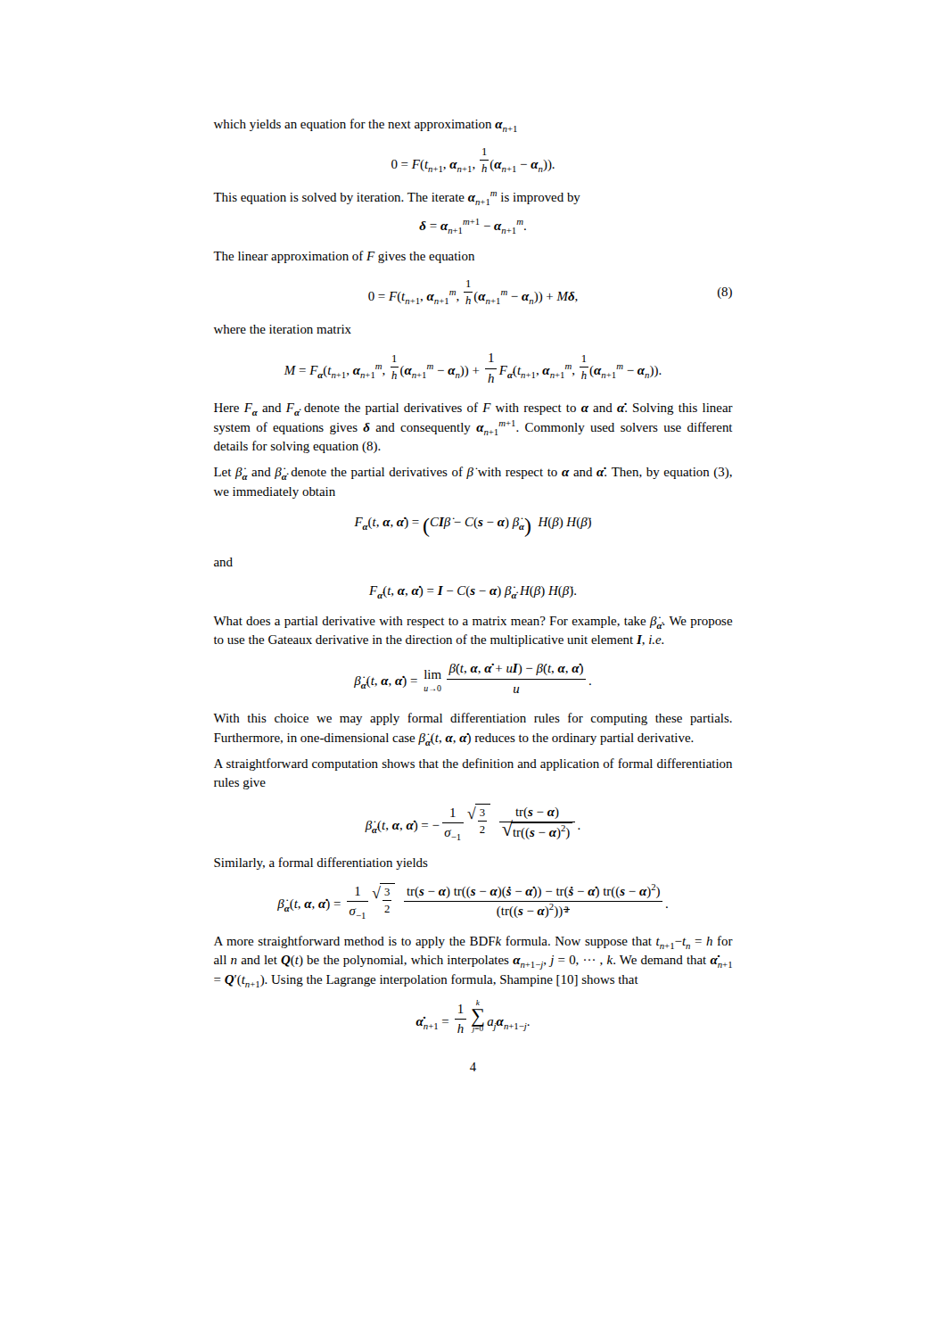which yields an equation for the next approximation αn+1
0 = F(tn+1, αn+1, 1 h(αn+1 − αn)).
This equation is solved by iteration. The iterate αn+1m is improved by
δ = αn+1m+1 − αn+1m.
The linear approximation of F gives the equation
0 = F(tn+1, αn+1m, 1 h(αn+1m − αn)) + Mδ, (8)
where the iteration matrix
M = Fα(tn+1, αn+1m, 1 h(αn+1m − αn)) + 1 h Fα̇(tn+1, αn+1m, 1 h(αn+1m − αn)).
Here Fα and Fα̇ denote the partial derivatives of F with respect to α and α̇. Solving this linear system of equations gives δ and consequently αn+1m+1. Commonly used solvers use different details for solving equation (8).
Let β̇α and β̇α̇ denote the partial derivatives of β̇ with respect to α and α̇. Then, by equation (3), we immediately obtain
Fα(t, α, α̇) = (CIβ̇ − C(s − α) β̇α) H(β) H(β̇)
and
Fα̇(t, α, α̇) = I − C(s − α) β̇α̇ H(β) H(β̇).
What does a partial derivative with respect to a matrix mean? For example, take β̇α̇. We propose to use the Gateaux derivative in the direction of the multiplicative unit element I, i.e.
β̇α̇(t, α, α̇) = lim u→0 β̇(t, α, α̇ + uI) − β̇(t, α, α̇) u.
With this choice we may apply formal differentiation rules for computing these partials. Furthermore, in one-dimensional case β̇α̇(t, α, α̇) reduces to the ordinary partial derivative.
A straightforward computation shows that the definition and application of formal differentiation rules give
β̇α̇(t, α, α̇) = −1 σ−132 tr(s − α) tr((s − α)2).
Similarly, a formal differentiation yields
β̇α(t, α, α̇) = 1 σ−132 tr(s − α) tr((s − α)(ṡ − α̇)) − tr(ṡ − α̇) tr((s − α)2)(tr((s − α)2))32.
A more straightforward method is to apply the BDFk formula. Now suppose that tn+1−tn = h for all n and let Q(t) be the polynomial, which interpolates αn+1−j, j = 0, ··· , k. We demand that α̇n+1 = Q′(tn+1). Using the Lagrange interpolation formula, Shampine [10] shows that
α̇n+1 = 1 h k∑j=0 ajαn+1−j.
4